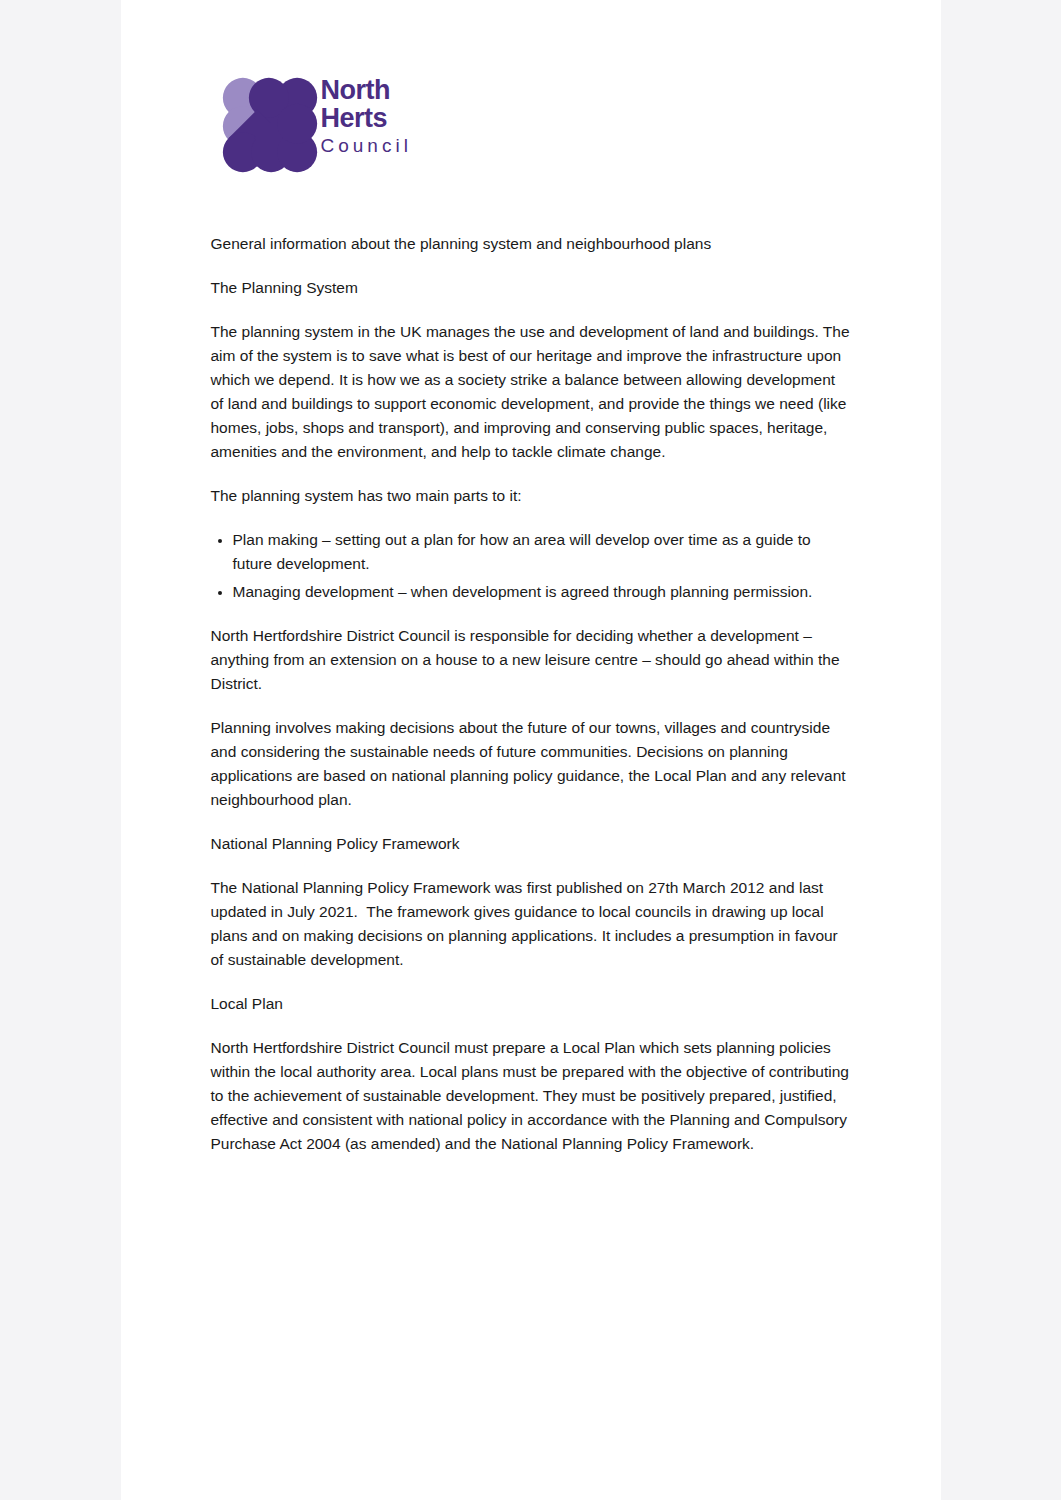North
Herts
Council
General information about the planning system and neighbourhood plans
The Planning System
The planning system in the UK manages the use and development of land and buildings. The aim of the system is to save what is best of our heritage and improve the infrastructure upon which we depend. It is how we as a society strike a balance between allowing development of land and buildings to support economic development, and provide the things we need (like homes, jobs, shops and transport), and improving and conserving public spaces, heritage, amenities and the environment, and help to tackle climate change.
The planning system has two main parts to it:
Plan making – setting out a plan for how an area will develop over time as a guide to future development.
Managing development – when development is agreed through planning permission.
North Hertfordshire District Council is responsible for deciding whether a development – anything from an extension on a house to a new leisure centre – should go ahead within the District.
Planning involves making decisions about the future of our towns, villages and countryside and considering the sustainable needs of future communities. Decisions on planning applications are based on national planning policy guidance, the Local Plan and any relevant neighbourhood plan.
National Planning Policy Framework
The National Planning Policy Framework was first published on 27th March 2012 and last updated in July 2021. The framework gives guidance to local councils in drawing up local plans and on making decisions on planning applications. It includes a presumption in favour of sustainable development.
Local Plan
North Hertfordshire District Council must prepare a Local Plan which sets planning policies within the local authority area. Local plans must be prepared with the objective of contributing to the achievement of sustainable development. They must be positively prepared, justified, effective and consistent with national policy in accordance with the Planning and Compulsory Purchase Act 2004 (as amended) and the National Planning Policy Framework.